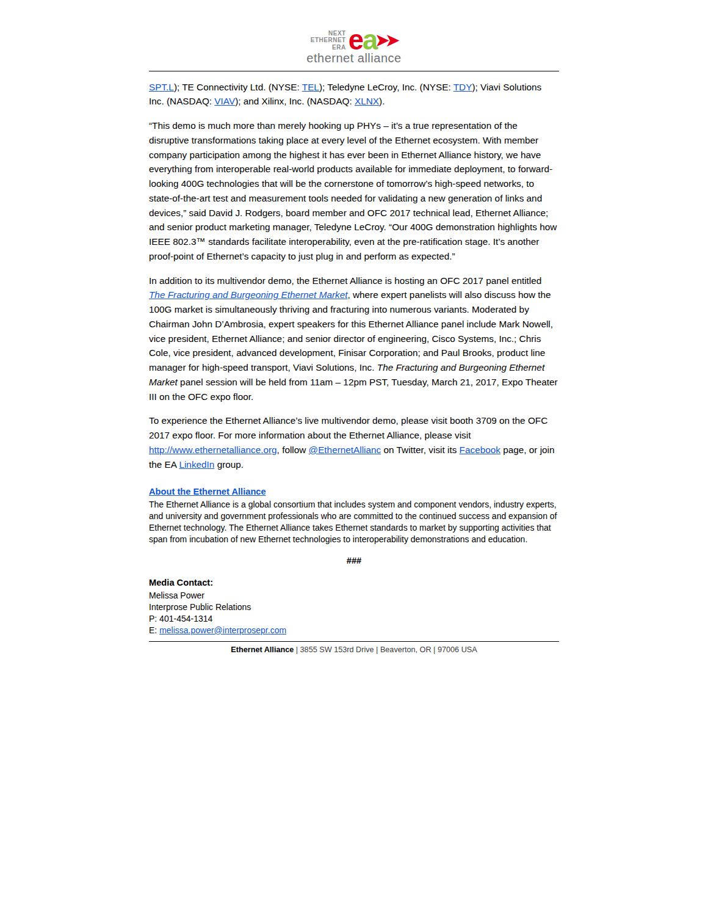NEXT
ETHERNET
ERA
ea➤➤
ethernet alliance
SPT.L); TE Connectivity Ltd. (NYSE: TEL); Teledyne LeCroy, Inc. (NYSE: TDY); Viavi Solutions Inc. (NASDAQ: VIAV); and Xilinx, Inc. (NASDAQ: XLNX).
“This demo is much more than merely hooking up PHYs – it’s a true representation of the disruptive transformations taking place at every level of the Ethernet ecosystem. With member company participation among the highest it has ever been in Ethernet Alliance history, we have everything from interoperable real-world products available for immediate deployment, to forward-looking 400G technologies that will be the cornerstone of tomorrow’s high-speed networks, to state-of-the-art test and measurement tools needed for validating a new generation of links and devices,” said David J. Rodgers, board member and OFC 2017 technical lead, Ethernet Alliance; and senior product marketing manager, Teledyne LeCroy. “Our 400G demonstration highlights how IEEE 802.3™ standards facilitate interoperability, even at the pre-ratification stage. It’s another proof-point of Ethernet’s capacity to just plug in and perform as expected.”
In addition to its multivendor demo, the Ethernet Alliance is hosting an OFC 2017 panel entitled The Fracturing and Burgeoning Ethernet Market, where expert panelists will also discuss how the 100G market is simultaneously thriving and fracturing into numerous variants. Moderated by Chairman John D’Ambrosia, expert speakers for this Ethernet Alliance panel include Mark Nowell, vice president, Ethernet Alliance; and senior director of engineering, Cisco Systems, Inc.; Chris Cole, vice president, advanced development, Finisar Corporation; and Paul Brooks, product line manager for high-speed transport, Viavi Solutions, Inc. The Fracturing and Burgeoning Ethernet Market panel session will be held from 11am – 12pm PST, Tuesday, March 21, 2017, Expo Theater III on the OFC expo floor.
To experience the Ethernet Alliance’s live multivendor demo, please visit booth 3709 on the OFC 2017 expo floor. For more information about the Ethernet Alliance, please visit http://www.ethernetalliance.org, follow @EthernetAllianc on Twitter, visit its Facebook page, or join the EA LinkedIn group.
About the Ethernet Alliance
The Ethernet Alliance is a global consortium that includes system and component vendors, industry experts, and university and government professionals who are committed to the continued success and expansion of Ethernet technology. The Ethernet Alliance takes Ethernet standards to market by supporting activities that span from incubation of new Ethernet technologies to interoperability demonstrations and education.
###
Media Contact:
Melissa Power
Interprose Public Relations
P: 401-454-1314
E: melissa.power@interprosepr.com
Ethernet Alliance | 3855 SW 153rd Drive | Beaverton, OR | 97006 USA